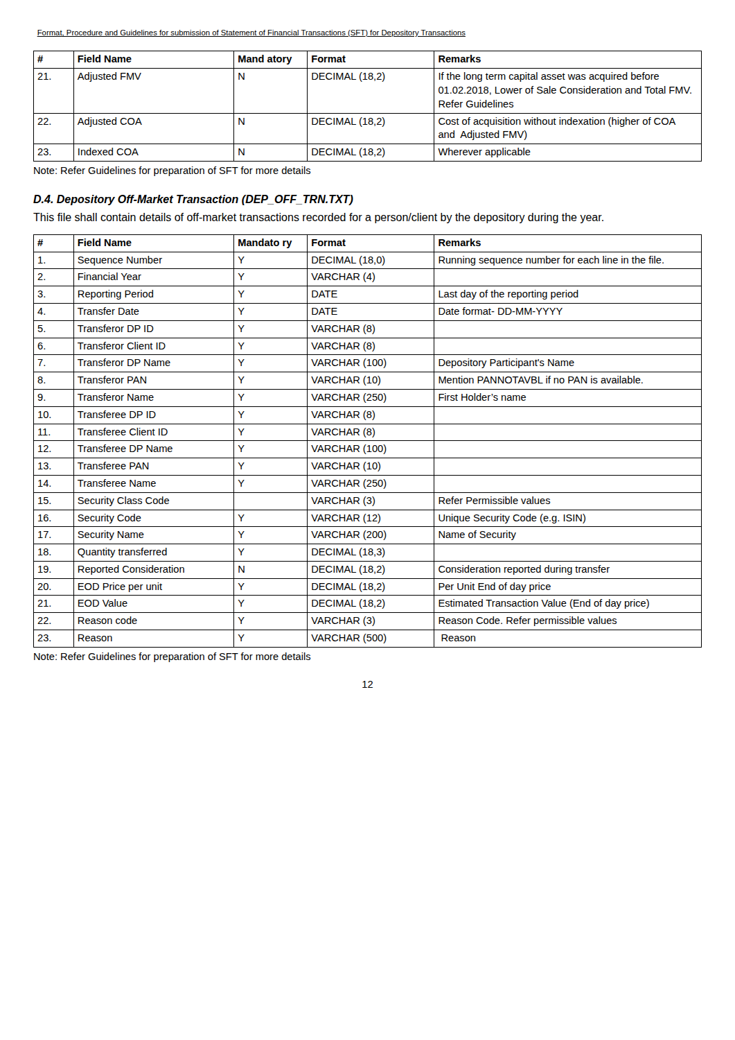Format, Procedure and Guidelines for submission of Statement of Financial Transactions (SFT) for Depository Transactions
| # | Field Name | Mand atory | Format | Remarks |
| --- | --- | --- | --- | --- |
| 21. | Adjusted FMV | N | DECIMAL (18,2) | If the long term capital asset was acquired before 01.02.2018, Lower of Sale Consideration and Total FMV. Refer Guidelines |
| 22. | Adjusted COA | N | DECIMAL (18,2) | Cost of acquisition without indexation (higher of COA and Adjusted FMV) |
| 23. | Indexed COA | N | DECIMAL (18,2) | Wherever applicable |
Note: Refer Guidelines for preparation of SFT for more details
D.4. Depository Off-Market Transaction (DEP_OFF_TRN.TXT)
This file shall contain details of off-market transactions recorded for a person/client by the depository during the year.
| # | Field Name | Mandato ry | Format | Remarks |
| --- | --- | --- | --- | --- |
| 1. | Sequence Number | Y | DECIMAL (18,0) | Running sequence number for each line in the file. |
| 2. | Financial Year | Y | VARCHAR (4) | |
| 3. | Reporting Period | Y | DATE | Last day of the reporting period |
| 4. | Transfer Date | Y | DATE | Date format- DD-MM-YYYY |
| 5. | Transferor DP ID | Y | VARCHAR (8) | |
| 6. | Transferor Client ID | Y | VARCHAR (8) | |
| 7. | Transferor DP Name | Y | VARCHAR (100) | Depository Participant's Name |
| 8. | Transferor PAN | Y | VARCHAR (10) | Mention PANNOTAVBL if no PAN is available. |
| 9. | Transferor Name | Y | VARCHAR (250) | First Holder’s name |
| 10. | Transferee DP ID | Y | VARCHAR (8) | |
| 11. | Transferee Client ID | Y | VARCHAR (8) | |
| 12. | Transferee DP Name | Y | VARCHAR (100) | |
| 13. | Transferee PAN | Y | VARCHAR (10) | |
| 14. | Transferee Name | Y | VARCHAR (250) | |
| 15. | Security Class Code | | VARCHAR (3) | Refer Permissible values |
| 16. | Security Code | Y | VARCHAR (12) | Unique Security Code (e.g. ISIN) |
| 17. | Security Name | Y | VARCHAR (200) | Name of Security |
| 18. | Quantity transferred | Y | DECIMAL (18,3) | |
| 19. | Reported Consideration | N | DECIMAL (18,2) | Consideration reported during transfer |
| 20. | EOD Price per unit | Y | DECIMAL (18,2) | Per Unit End of day price |
| 21. | EOD Value | Y | DECIMAL (18,2) | Estimated Transaction Value (End of day price) |
| 22. | Reason code | Y | VARCHAR (3) | Reason Code. Refer permissible values |
| 23. | Reason | Y | VARCHAR (500) | Reason |
Note: Refer Guidelines for preparation of SFT for more details
12